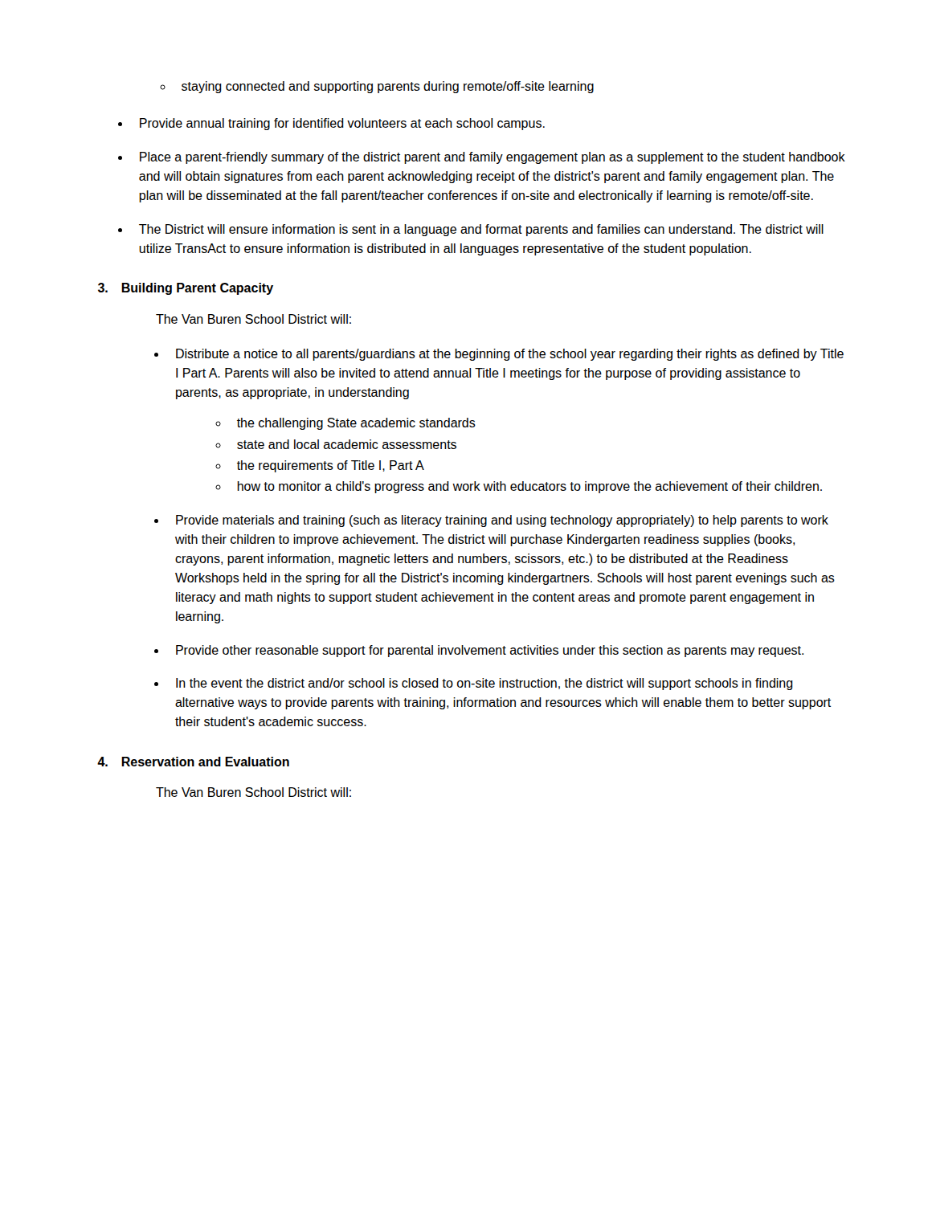staying connected and supporting parents during remote/off-site learning
Provide annual training for identified volunteers at each school campus.
Place a parent-friendly summary of the district parent and family engagement plan as a supplement to the student handbook and will obtain signatures from each parent acknowledging receipt of the district's parent and family engagement plan. The plan will be disseminated at the fall parent/teacher conferences if on-site and electronically if learning is remote/off-site.
The District will ensure information is sent in a language and format parents and families can understand. The district will utilize TransAct to ensure information is distributed in all languages representative of the student population.
Building Parent Capacity
The Van Buren School District will:
Distribute a notice to all parents/guardians at the beginning of the school year regarding their rights as defined by Title I Part A. Parents will also be invited to attend annual Title I meetings for the purpose of providing assistance to parents, as appropriate, in understanding
the challenging State academic standards
state and local academic assessments
the requirements of Title I, Part A
how to monitor a child's progress and work with educators to improve the achievement of their children.
Provide materials and training (such as literacy training and using technology appropriately) to help parents to work with their children to improve achievement. The district will purchase Kindergarten readiness supplies (books, crayons, parent information, magnetic letters and numbers, scissors, etc.) to be distributed at the Readiness Workshops held in the spring for all the District's incoming kindergartners. Schools will host parent evenings such as literacy and math nights to support student achievement in the content areas and promote parent engagement in learning.
Provide other reasonable support for parental involvement activities under this section as parents may request.
In the event the district and/or school is closed to on-site instruction, the district will support schools in finding alternative ways to provide parents with training, information and resources which will enable them to better support their student's academic success.
Reservation and Evaluation
The Van Buren School District will: